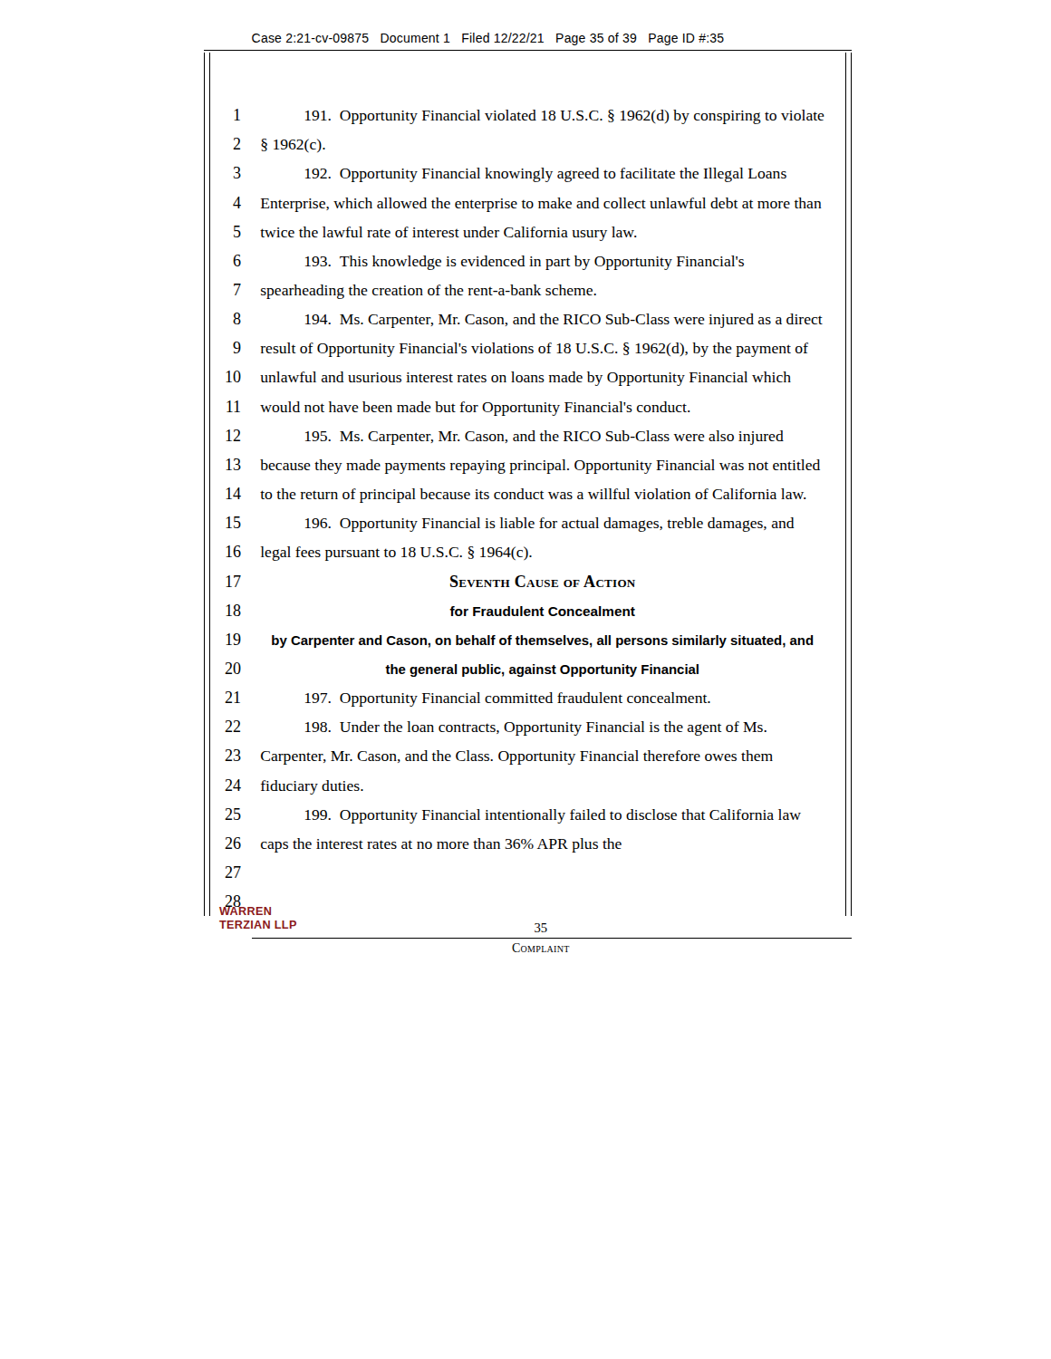Case 2:21-cv-09875 Document 1 Filed 12/22/21 Page 35 of 39 Page ID #:35
1
2
3
4
5
6
7
8
9
10
11
12
13
14
15
16
17
18
19
20
21
22
23
24
25
26
27
28
191. Opportunity Financial violated 18 U.S.C. § 1962(d) by conspiring to violate § 1962(c).
192. Opportunity Financial knowingly agreed to facilitate the Illegal Loans Enterprise, which allowed the enterprise to make and collect unlawful debt at more than twice the lawful rate of interest under California usury law.
193. This knowledge is evidenced in part by Opportunity Financial's spearheading the creation of the rent-a-bank scheme.
194. Ms. Carpenter, Mr. Cason, and the RICO Sub-Class were injured as a direct result of Opportunity Financial's violations of 18 U.S.C. § 1962(d), by the payment of unlawful and usurious interest rates on loans made by Opportunity Financial which would not have been made but for Opportunity Financial's conduct.
195. Ms. Carpenter, Mr. Cason, and the RICO Sub-Class were also injured because they made payments repaying principal. Opportunity Financial was not entitled to the return of principal because its conduct was a willful violation of California law.
196. Opportunity Financial is liable for actual damages, treble damages, and legal fees pursuant to 18 U.S.C. § 1964(c).
Seventh Cause of Action
for Fraudulent Concealment
by Carpenter and Cason, on behalf of themselves, all persons similarly situated, and the general public, against Opportunity Financial
197. Opportunity Financial committed fraudulent concealment.
198. Under the loan contracts, Opportunity Financial is the agent of Ms. Carpenter, Mr. Cason, and the Class. Opportunity Financial therefore owes them fiduciary duties.
199. Opportunity Financial intentionally failed to disclose that California law caps the interest rates at no more than 36% APR plus the
35
Complaint
WARREN TERZIAN LLP